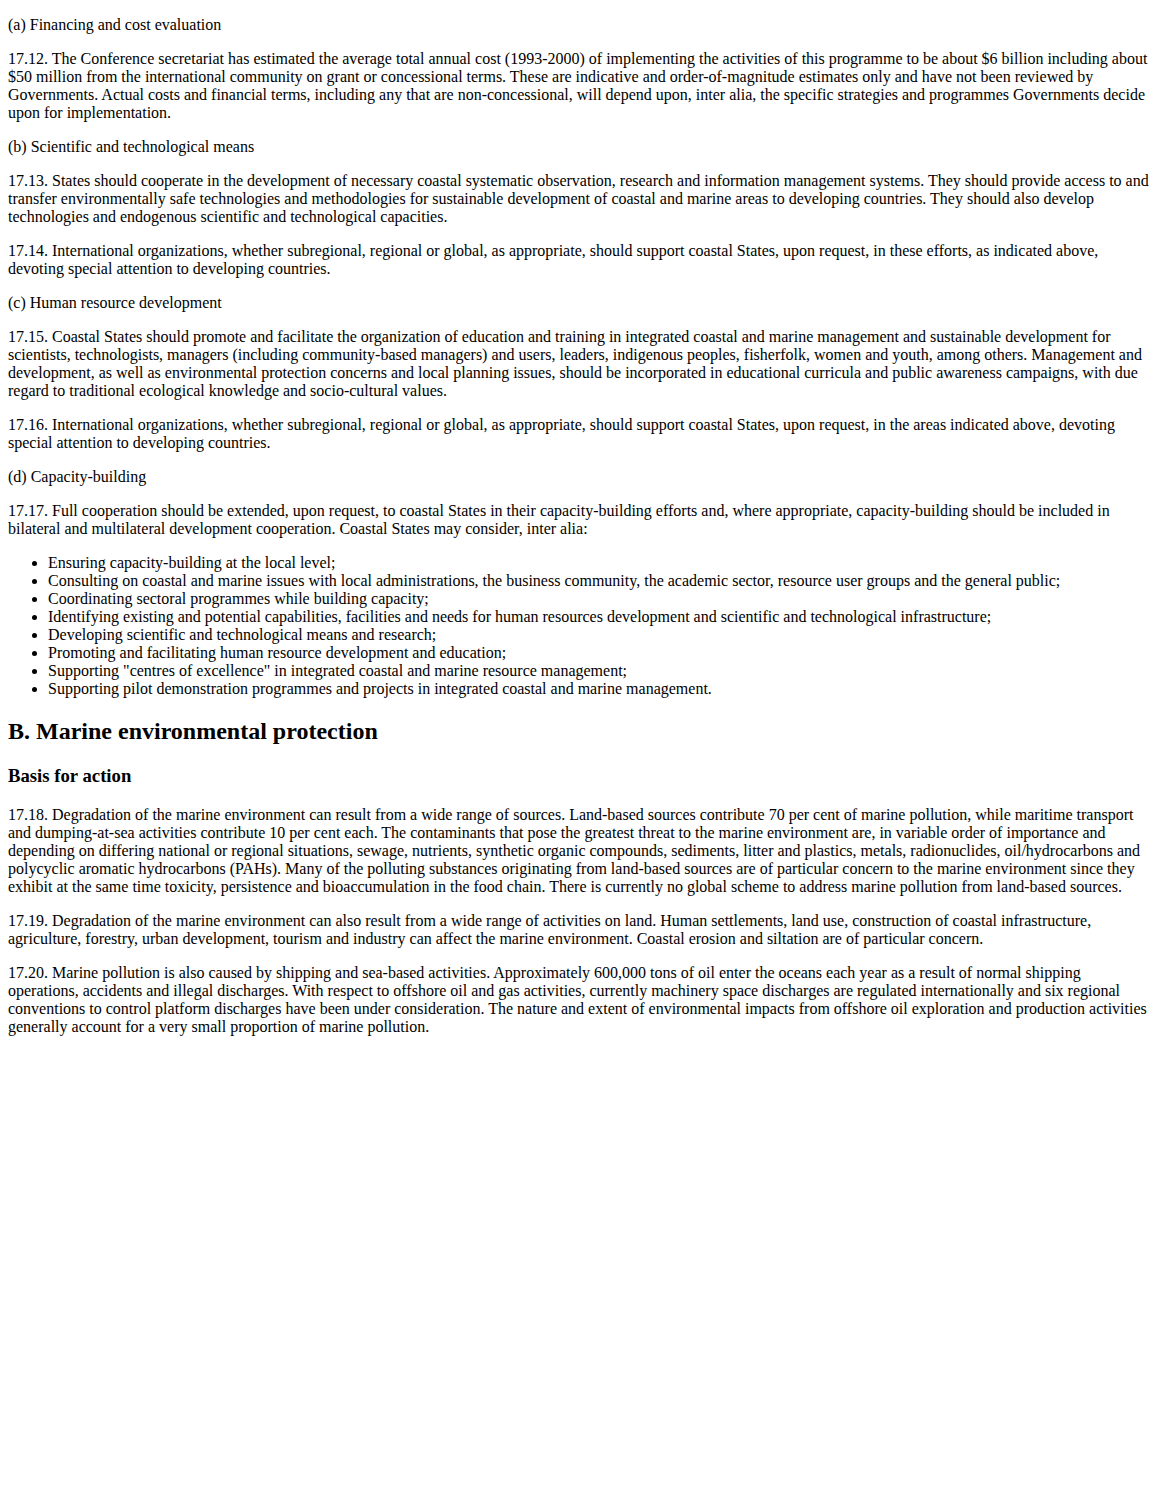(a) Financing and cost evaluation
17.12. The Conference secretariat has estimated the average total annual cost (1993-2000) of implementing the activities of this programme to be about $6 billion including about $50 million from the international community on grant or concessional terms. These are indicative and order-of-magnitude estimates only and have not been reviewed by Governments. Actual costs and financial terms, including any that are non-concessional, will depend upon, inter alia, the specific strategies and programmes Governments decide upon for implementation.
(b) Scientific and technological means
17.13. States should cooperate in the development of necessary coastal systematic observation, research and information management systems. They should provide access to and transfer environmentally safe technologies and methodologies for sustainable development of coastal and marine areas to developing countries. They should also develop technologies and endogenous scientific and technological capacities.
17.14. International organizations, whether subregional, regional or global, as appropriate, should support coastal States, upon request, in these efforts, as indicated above, devoting special attention to developing countries.
(c) Human resource development
17.15. Coastal States should promote and facilitate the organization of education and training in integrated coastal and marine management and sustainable development for scientists, technologists, managers (including community-based managers) and users, leaders, indigenous peoples, fisherfolk, women and youth, among others. Management and development, as well as environmental protection concerns and local planning issues, should be incorporated in educational curricula and public awareness campaigns, with due regard to traditional ecological knowledge and socio-cultural values.
17.16. International organizations, whether subregional, regional or global, as appropriate, should support coastal States, upon request, in the areas indicated above, devoting special attention to developing countries.
(d) Capacity-building
17.17. Full cooperation should be extended, upon request, to coastal States in their capacity-building efforts and, where appropriate, capacity-building should be included in bilateral and multilateral development cooperation. Coastal States may consider, inter alia:
Ensuring capacity-building at the local level;
Consulting on coastal and marine issues with local administrations, the business community, the academic sector, resource user groups and the general public;
Coordinating sectoral programmes while building capacity;
Identifying existing and potential capabilities, facilities and needs for human resources development and scientific and technological infrastructure;
Developing scientific and technological means and research;
Promoting and facilitating human resource development and education;
Supporting "centres of excellence" in integrated coastal and marine resource management;
Supporting pilot demonstration programmes and projects in integrated coastal and marine management.
B. Marine environmental protection
Basis for action
17.18. Degradation of the marine environment can result from a wide range of sources. Land-based sources contribute 70 per cent of marine pollution, while maritime transport and dumping-at-sea activities contribute 10 per cent each. The contaminants that pose the greatest threat to the marine environment are, in variable order of importance and depending on differing national or regional situations, sewage, nutrients, synthetic organic compounds, sediments, litter and plastics, metals, radionuclides, oil/hydrocarbons and polycyclic aromatic hydrocarbons (PAHs). Many of the polluting substances originating from land-based sources are of particular concern to the marine environment since they exhibit at the same time toxicity, persistence and bioaccumulation in the food chain. There is currently no global scheme to address marine pollution from land-based sources.
17.19. Degradation of the marine environment can also result from a wide range of activities on land. Human settlements, land use, construction of coastal infrastructure, agriculture, forestry, urban development, tourism and industry can affect the marine environment. Coastal erosion and siltation are of particular concern.
17.20. Marine pollution is also caused by shipping and sea-based activities. Approximately 600,000 tons of oil enter the oceans each year as a result of normal shipping operations, accidents and illegal discharges. With respect to offshore oil and gas activities, currently machinery space discharges are regulated internationally and six regional conventions to control platform discharges have been under consideration. The nature and extent of environmental impacts from offshore oil exploration and production activities generally account for a very small proportion of marine pollution.